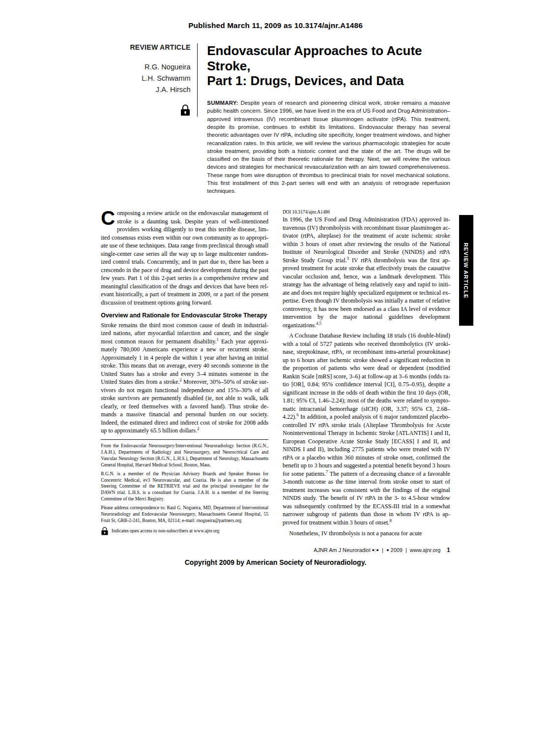Published March 11, 2009 as 10.3174/ajnr.A1486
REVIEW ARTICLE
R.G. Nogueira
L.H. Schwamm
J.A. Hirsch
Endovascular Approaches to Acute Stroke,
Part 1: Drugs, Devices, and Data
SUMMARY: Despite years of research and pioneering clinical work, stroke remains a massive public health concern. Since 1996, we have lived in the era of US Food and Drug Administration–approved intravenous (IV) recombinant tissue plasminogen activator (rtPA). This treatment, despite its promise, continues to exhibit its limitations. Endovascular therapy has several theoretic advantages over IV rtPA, including site specificity, longer treatment windows, and higher recanalization rates. In this article, we will review the various pharmacologic strategies for acute stroke treatment, providing both a historic context and the state of the art. The drugs will be classified on the basis of their theoretic rationale for therapy. Next, we will review the various devices and strategies for mechanical revascularization with an aim toward comprehensiveness. These range from wire disruption of thrombus to preclinical trials for novel mechanical solutions. This first installment of this 2-part series will end with an analysis of retrograde reperfusion techniques.
Composing a review article on the endovascular management of stroke is a daunting task. Despite years of well-intentioned providers working diligently to treat this terrible disease, limited consensus exists even within our own community as to appropriate use of these techniques. Data range from preclinical through small single-center case series all the way up to large multicenter randomized control trials. Concurrently, and in part due to, there has been a crescendo in the pace of drug and device development during the past few years. Part 1 of this 2-part series is a comprehensive review and meaningful classification of the drugs and devices that have been relevant historically, a part of treatment in 2009, or a part of the present discussion of treatment options going forward.
Overview and Rationale for Endovascular Stroke Therapy
Stroke remains the third most common cause of death in industrialized nations, after myocardial infarction and cancer, and the single most common reason for permanent disability.1 Each year approximately 780,000 Americans experience a new or recurrent stroke. Approximately 1 in 4 people die within 1 year after having an initial stroke. This means that on average, every 40 seconds someone in the United States has a stroke and every 3–4 minutes someone in the United States dies from a stroke.2 Moreover, 30%–50% of stroke survivors do not regain functional independence and 15%–30% of all stroke survivors are permanently disabled (ie, not able to walk, talk clearly, or feed themselves with a favored hand). Thus stroke demands a massive financial and personal burden on our society. Indeed, the estimated direct and indirect cost of stroke for 2008 adds up to approximately 65.5 billion dollars.2
From the Endovascular Neurosurgery/Interventional Neuroradiology Section (R.G.N., J.A.H.), Departments of Radiology and Neurosurgery, and Neurocritical Care and Vascular Neurology Section (R.G.N., L.H.S.), Department of Neurology, Massachusetts General Hospital, Harvard Medical School, Boston, Mass.
R.G.N. is a member of the Physician Advisory Boards and Speaker Bureau for Concentric Medical, ev3 Neurovascular, and Coaxia. He is also a member of the Steering Committee of the RETRIEVE trial and the principal investigator for the DAWN trial. L.H.S. is a consultant for Coaxia. J.A.H. is a member of the Steering Committee of the Merci Registry.
Please address correspondence to: Raul G. Nogueira, MD, Department of Interventional Neuroradiology and Endovascular Neurosurgery, Massachusetts General Hospital, 55 Fruit St, GRB-2-241, Boston, MA, 02114; e-mail: rnogueira@partners.org
Indicates open access to non-subscribers at www.ajnr.org
DOI 10.3174/ajnr.A1486
In 1996, the US Food and Drug Administration (FDA) approved intravenous (IV) thrombolysis with recombinant tissue plasminogen activator (rtPA, alteplase) for the treatment of acute ischemic stroke within 3 hours of onset after reviewing the results of the National Institute of Neurological Disorder and Stroke (NINDS) and rtPA Stroke Study Group trial.3 IV rtPA thrombolysis was the first approved treatment for acute stroke that effectively treats the causative vascular occlusion and, hence, was a landmark development. This strategy has the advantage of being relatively easy and rapid to initiate and does not require highly specialized equipment or technical expertise. Even though IV thrombolysis was initially a matter of relative controversy, it has now been endorsed as a class IA level of evidence intervention by the major national guidelines development organizations.4,5
A Cochrane Database Review including 18 trials (16 double-blind) with a total of 5727 patients who received thrombolytics (IV urokinase, streptokinase, rtPA, or recombinant intra-arterial prourokinase) up to 6 hours after ischemic stroke showed a significant reduction in the proportion of patients who were dead or dependent (modified Rankin Scale [mRS] score, 3–6) at follow-up at 3–6 months (odds ratio [OR], 0.84; 95% confidence interval [CI], 0.75–0.95), despite a significant increase in the odds of death within the first 10 days (OR, 1.81; 95% CI, 1.46–2.24); most of the deaths were related to symptomatic intracranial hemorrhage (sICH) (OR, 3.37; 95% CI, 2.68–4.22).6 In addition, a pooled analysis of 6 major randomized placebo-controlled IV rtPA stroke trials (Alteplase Thrombolysis for Acute Noninterventional Therapy in Ischemic Stroke [ATLANTIS] I and II, European Cooperative Acute Stroke Study [ECASS] I and II, and NINDS I and II), including 2775 patients who were treated with IV rtPA or a placebo within 360 minutes of stroke onset, confirmed the benefit up to 3 hours and suggested a potential benefit beyond 3 hours for some patients.7 The pattern of a decreasing chance of a favorable 3-month outcome as the time interval from stroke onset to start of treatment increases was consistent with the findings of the original NINDS study. The benefit of IV rtPA in the 3- to 4.5-hour window was subsequently confirmed by the ECASS-III trial in a somewhat narrower subgroup of patients than those in whom IV rtPA is approved for treatment within 3 hours of onset.8
Nonetheless, IV thrombolysis is not a panacea for acute
REVIEW ARTICLE
AJNR Am J Neuroradiol ●:● | ● 2009 | www.ajnr.org 1
Copyright 2009 by American Society of Neuroradiology.